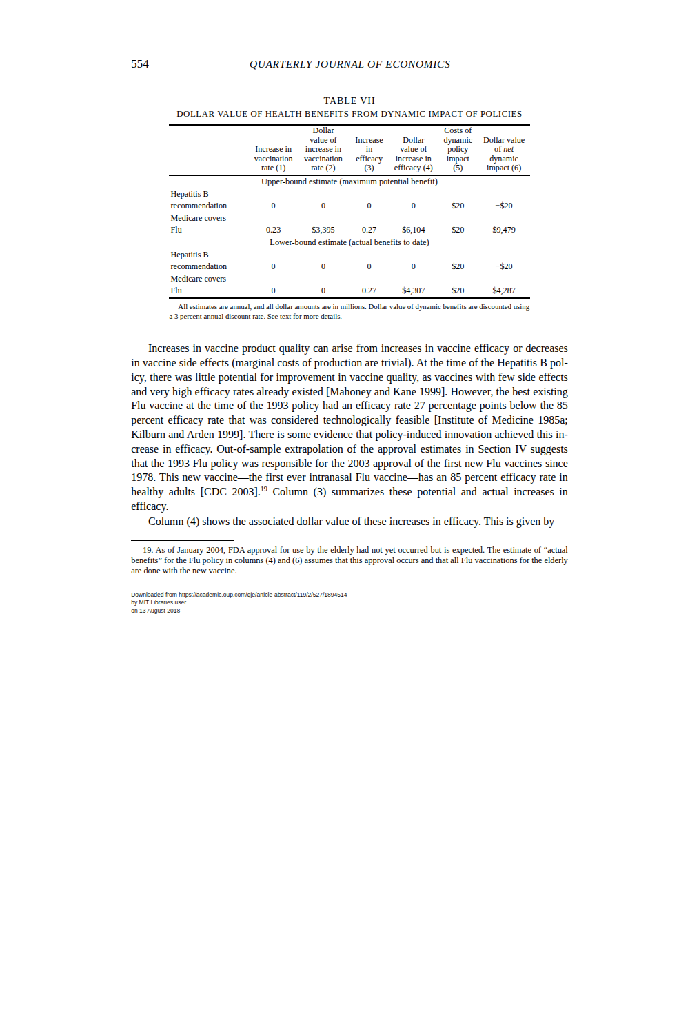554 QUARTERLY JOURNAL OF ECONOMICS
TABLE VII
Dollar Value of Health Benefits from Dynamic Impact of Policies
| | Increase in vaccination rate (1) | Dollar value of increase in vaccination rate (2) | Increase in efficacy (3) | Dollar value of increase in efficacy (4) | Costs of dynamic policy impact (5) | Dollar value of net dynamic impact (6) |
| --- | --- | --- | --- | --- | --- | --- |
| Upper-bound estimate (maximum potential benefit) |
| Hepatitis B | | | | | | |
| recommendation | 0 | 0 | 0 | 0 | $20 | −$20 |
| Medicare covers | | | | | | |
| Flu | 0.23 | $3,395 | 0.27 | $6,104 | $20 | $9,479 |
| Lower-bound estimate (actual benefits to date) |
| Hepatitis B | | | | | | |
| recommendation | 0 | 0 | 0 | 0 | $20 | −$20 |
| Medicare covers | | | | | | |
| Flu | 0 | 0 | 0.27 | $4,307 | $20 | $4,287 |
All estimates are annual, and all dollar amounts are in millions. Dollar value of dynamic benefits are discounted using a 3 percent annual discount rate. See text for more details.
Increases in vaccine product quality can arise from increases in vaccine efficacy or decreases in vaccine side effects (marginal costs of production are trivial). At the time of the Hepatitis B policy, there was little potential for improvement in vaccine quality, as vaccines with few side effects and very high efficacy rates already existed [Mahoney and Kane 1999]. However, the best existing Flu vaccine at the time of the 1993 policy had an efficacy rate 27 percentage points below the 85 percent efficacy rate that was considered technologically feasible [Institute of Medicine 1985a; Kilburn and Arden 1999]. There is some evidence that policy-induced innovation achieved this increase in efficacy. Out-of-sample extrapolation of the approval estimates in Section IV suggests that the 1993 Flu policy was responsible for the 2003 approval of the first new Flu vaccines since 1978. This new vaccine—the first ever intranasal Flu vaccine—has an 85 percent efficacy rate in healthy adults [CDC 2003].19 Column (3) summarizes these potential and actual increases in efficacy.
Column (4) shows the associated dollar value of these increases in efficacy. This is given by
19. As of January 2004, FDA approval for use by the elderly had not yet occurred but is expected. The estimate of “actual benefits” for the Flu policy in columns (4) and (6) assumes that this approval occurs and that all Flu vaccinations for the elderly are done with the new vaccine.
Downloaded from https://academic.oup.com/qje/article-abstract/119/2/527/1894514
by MIT Libraries user
on 13 August 2018